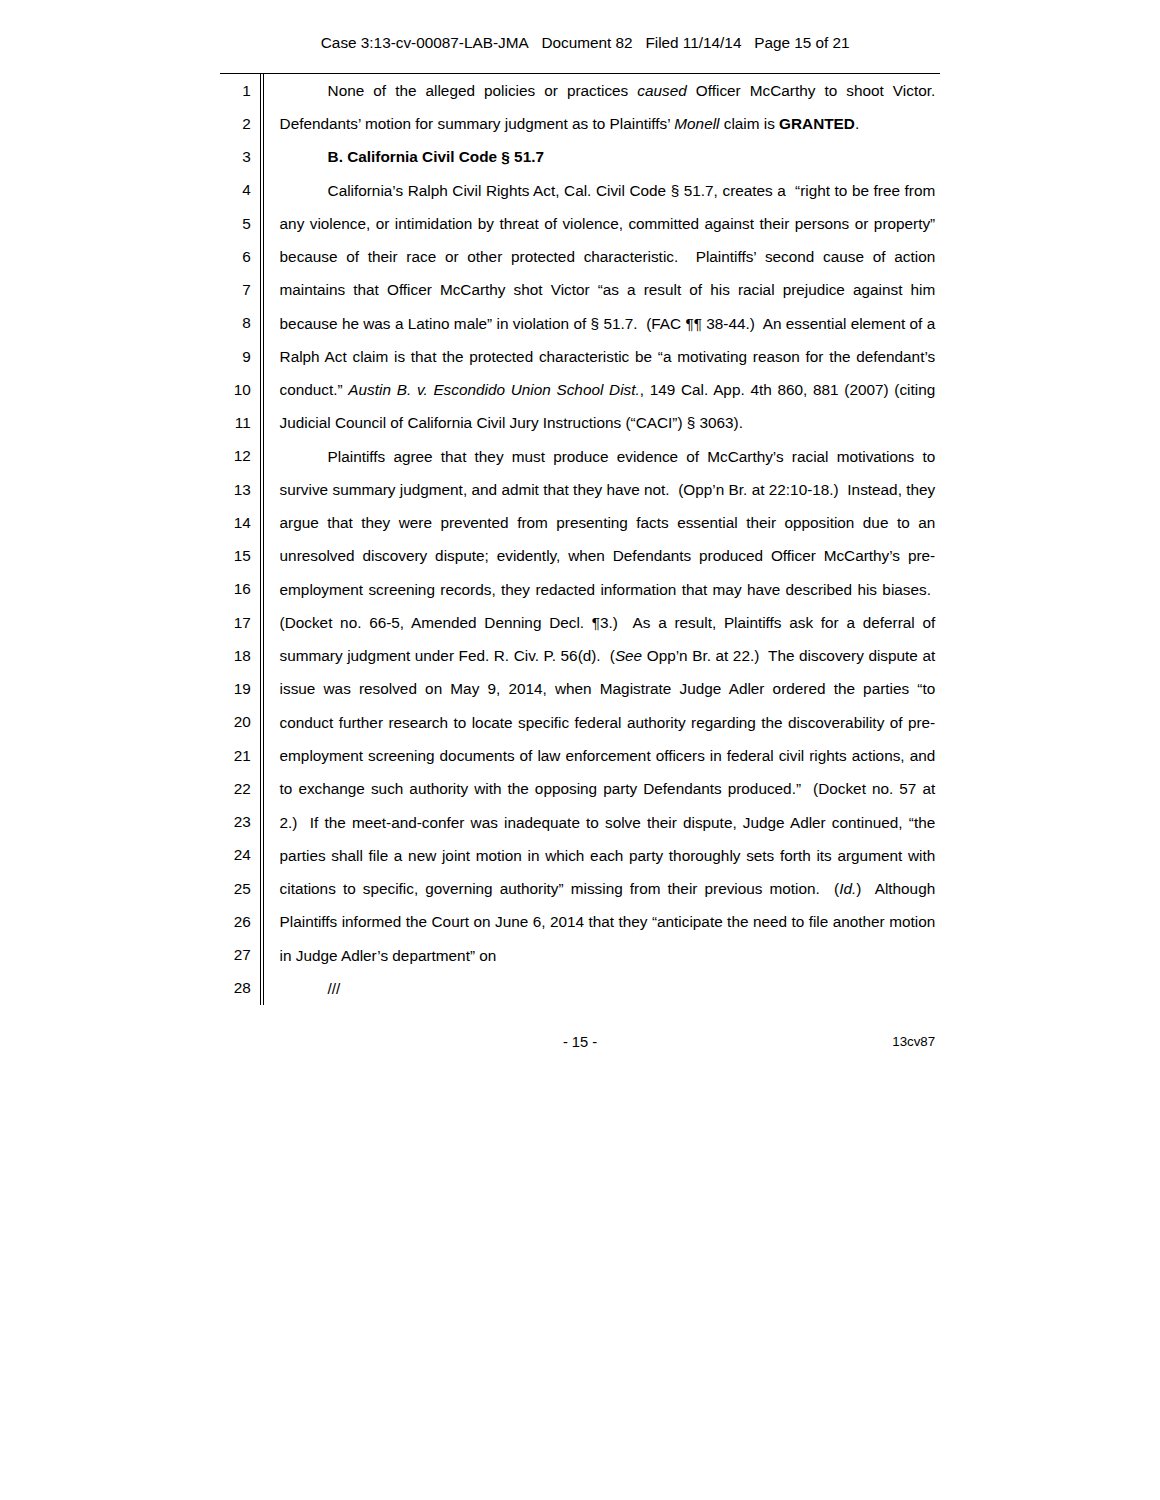Case 3:13-cv-00087-LAB-JMA Document 82 Filed 11/14/14 Page 15 of 21
1
2
3
4
5
6
7
8
9
10
11
12
13
14
15
16
17
18
19
20
21
22
23
24
25
26
27
28
None of the alleged policies or practices caused Officer McCarthy to shoot Victor. Defendants’ motion for summary judgment as to Plaintiffs’ Monell claim is GRANTED.
B. California Civil Code § 51.7
California’s Ralph Civil Rights Act, Cal. Civil Code § 51.7, creates a “right to be free from any violence, or intimidation by threat of violence, committed against their persons or property” because of their race or other protected characteristic. Plaintiffs’ second cause of action maintains that Officer McCarthy shot Victor “as a result of his racial prejudice against him because he was a Latino male” in violation of § 51.7. (FAC ¶¶ 38-44.) An essential element of a Ralph Act claim is that the protected characteristic be “a motivating reason for the defendant’s conduct.” Austin B. v. Escondido Union School Dist., 149 Cal. App. 4th 860, 881 (2007) (citing Judicial Council of California Civil Jury Instructions (“CACI”) § 3063).
Plaintiffs agree that they must produce evidence of McCarthy’s racial motivations to survive summary judgment, and admit that they have not. (Opp’n Br. at 22:10-18.) Instead, they argue that they were prevented from presenting facts essential their opposition due to an unresolved discovery dispute; evidently, when Defendants produced Officer McCarthy’s pre-employment screening records, they redacted information that may have described his biases. (Docket no. 66-5, Amended Denning Decl. ¶3.) As a result, Plaintiffs ask for a deferral of summary judgment under Fed. R. Civ. P. 56(d). (See Opp’n Br. at 22.) The discovery dispute at issue was resolved on May 9, 2014, when Magistrate Judge Adler ordered the parties “to conduct further research to locate specific federal authority regarding the discoverability of pre-employment screening documents of law enforcement officers in federal civil rights actions, and to exchange such authority with the opposing party Defendants produced.” (Docket no. 57 at 2.) If the meet-and-confer was inadequate to solve their dispute, Judge Adler continued, “the parties shall file a new joint motion in which each party thoroughly sets forth its argument with citations to specific, governing authority” missing from their previous motion. (Id.) Although Plaintiffs informed the Court on June 6, 2014 that they “anticipate the need to file another motion in Judge Adler’s department” on
///
- 15 -
13cv87